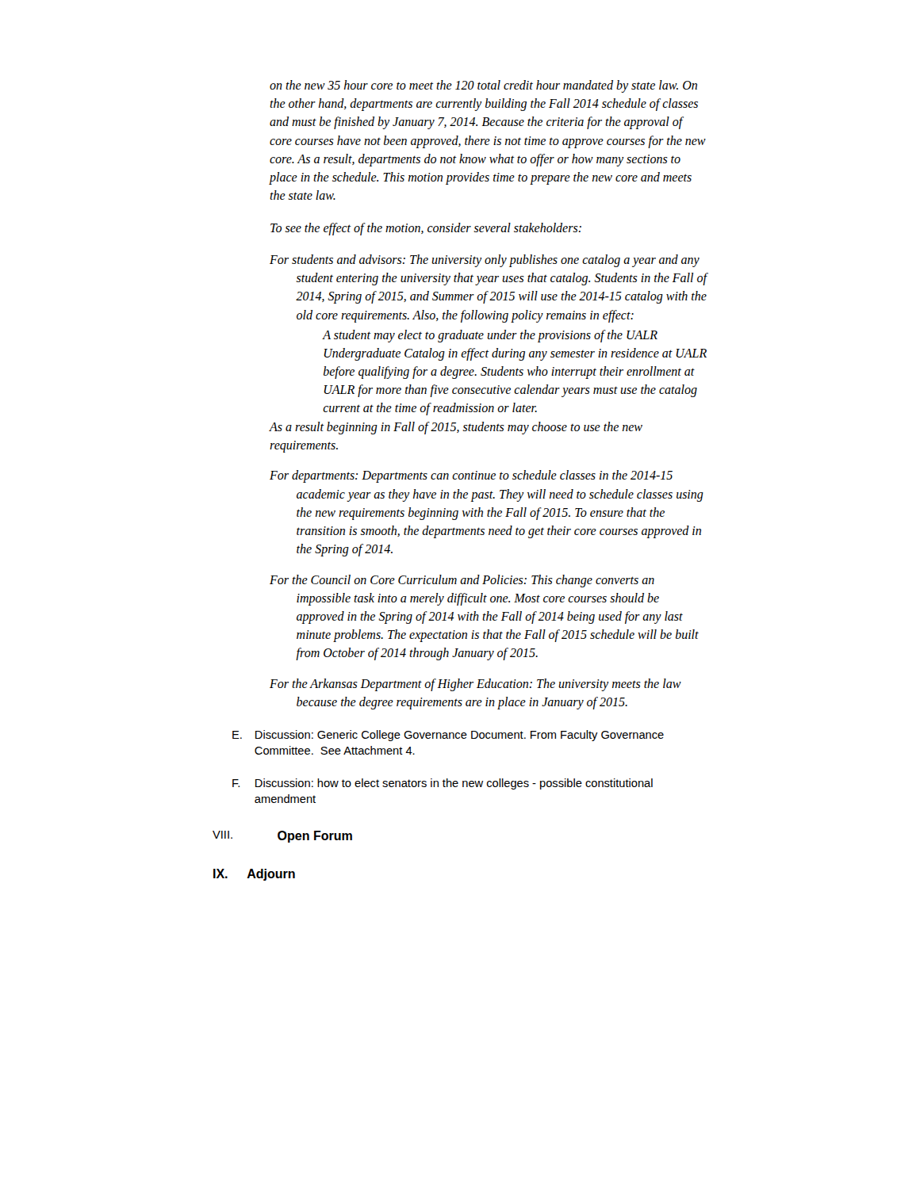on the new 35 hour core to meet the 120 total credit hour mandated by state law. On the other hand, departments are currently building the Fall 2014 schedule of classes and must be finished by January 7, 2014. Because the criteria for the approval of core courses have not been approved, there is not time to approve courses for the new core. As a result, departments do not know what to offer or how many sections to place in the schedule. This motion provides time to prepare the new core and meets the state law.
To see the effect of the motion, consider several stakeholders:
For students and advisors: The university only publishes one catalog a year and any student entering the university that year uses that catalog. Students in the Fall of 2014, Spring of 2015, and Summer of 2015 will use the 2014-15 catalog with the old core requirements. Also, the following policy remains in effect:
A student may elect to graduate under the provisions of the UALR Undergraduate Catalog in effect during any semester in residence at UALR before qualifying for a degree. Students who interrupt their enrollment at UALR for more than five consecutive calendar years must use the catalog current at the time of readmission or later.
As a result beginning in Fall of 2015, students may choose to use the new requirements.
For departments: Departments can continue to schedule classes in the 2014-15 academic year as they have in the past. They will need to schedule classes using the new requirements beginning with the Fall of 2015. To ensure that the transition is smooth, the departments need to get their core courses approved in the Spring of 2014.
For the Council on Core Curriculum and Policies: This change converts an impossible task into a merely difficult one. Most core courses should be approved in the Spring of 2014 with the Fall of 2014 being used for any last minute problems. The expectation is that the Fall of 2015 schedule will be built from October of 2014 through January of 2015.
For the Arkansas Department of Higher Education: The university meets the law because the degree requirements are in place in January of 2015.
E.
Discussion: Generic College Governance Document. From Faculty Governance Committee. See Attachment 4.
F.
Discussion: how to elect senators in the new colleges - possible constitutional amendment
VIII.
Open Forum
IX. Adjourn